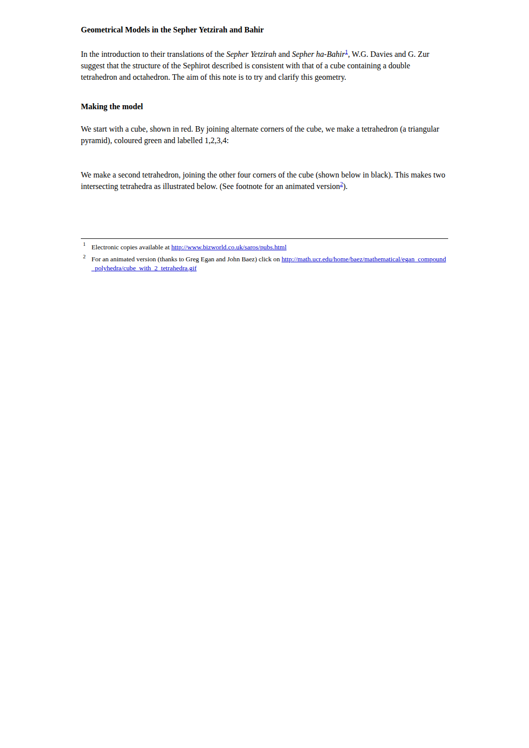Geometrical Models in the Sepher Yetzirah and Bahir
In the introduction to their translations of the Sepher Yetzirah and Sepher ha-Bahir1, W.G. Davies and G. Zur suggest that the structure of the Sephirot described is consistent with that of a cube containing a double tetrahedron and octahedron. The aim of this note is to try and clarify this geometry.
Making the model
We start with a cube, shown in red. By joining alternate corners of the cube, we make a tetrahedron (a triangular pyramid), coloured green and labelled 1,2,3,4:
We make a second tetrahedron, joining the other four corners of the cube (shown below in black). This makes two intersecting tetrahedra as illustrated below. (See footnote for an animated version2).
Electronic copies available at http://www.bizworld.co.uk/saros/pubs.html
For an animated version (thanks to Greg Egan and John Baez) click on http://math.ucr.edu/home/baez/mathematical/egan_compound_polyhedra/cube_with_2_tetrahedra.gif